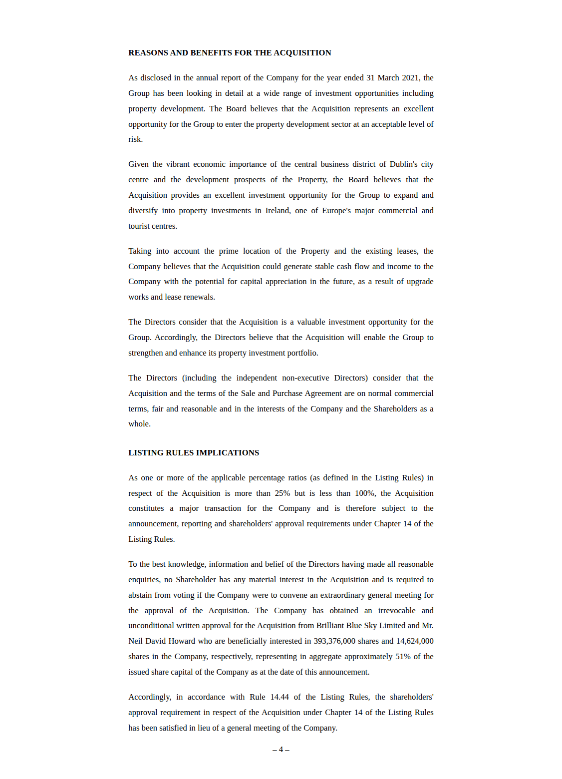REASONS AND BENEFITS FOR THE ACQUISITION
As disclosed in the annual report of the Company for the year ended 31 March 2021, the Group has been looking in detail at a wide range of investment opportunities including property development. The Board believes that the Acquisition represents an excellent opportunity for the Group to enter the property development sector at an acceptable level of risk.
Given the vibrant economic importance of the central business district of Dublin's city centre and the development prospects of the Property, the Board believes that the Acquisition provides an excellent investment opportunity for the Group to expand and diversify into property investments in Ireland, one of Europe's major commercial and tourist centres.
Taking into account the prime location of the Property and the existing leases, the Company believes that the Acquisition could generate stable cash flow and income to the Company with the potential for capital appreciation in the future, as a result of upgrade works and lease renewals.
The Directors consider that the Acquisition is a valuable investment opportunity for the Group. Accordingly, the Directors believe that the Acquisition will enable the Group to strengthen and enhance its property investment portfolio.
The Directors (including the independent non-executive Directors) consider that the Acquisition and the terms of the Sale and Purchase Agreement are on normal commercial terms, fair and reasonable and in the interests of the Company and the Shareholders as a whole.
LISTING RULES IMPLICATIONS
As one or more of the applicable percentage ratios (as defined in the Listing Rules) in respect of the Acquisition is more than 25% but is less than 100%, the Acquisition constitutes a major transaction for the Company and is therefore subject to the announcement, reporting and shareholders' approval requirements under Chapter 14 of the Listing Rules.
To the best knowledge, information and belief of the Directors having made all reasonable enquiries, no Shareholder has any material interest in the Acquisition and is required to abstain from voting if the Company were to convene an extraordinary general meeting for the approval of the Acquisition. The Company has obtained an irrevocable and unconditional written approval for the Acquisition from Brilliant Blue Sky Limited and Mr. Neil David Howard who are beneficially interested in 393,376,000 shares and 14,624,000 shares in the Company, respectively, representing in aggregate approximately 51% of the issued share capital of the Company as at the date of this announcement.
Accordingly, in accordance with Rule 14.44 of the Listing Rules, the shareholders' approval requirement in respect of the Acquisition under Chapter 14 of the Listing Rules has been satisfied in lieu of a general meeting of the Company.
– 4 –